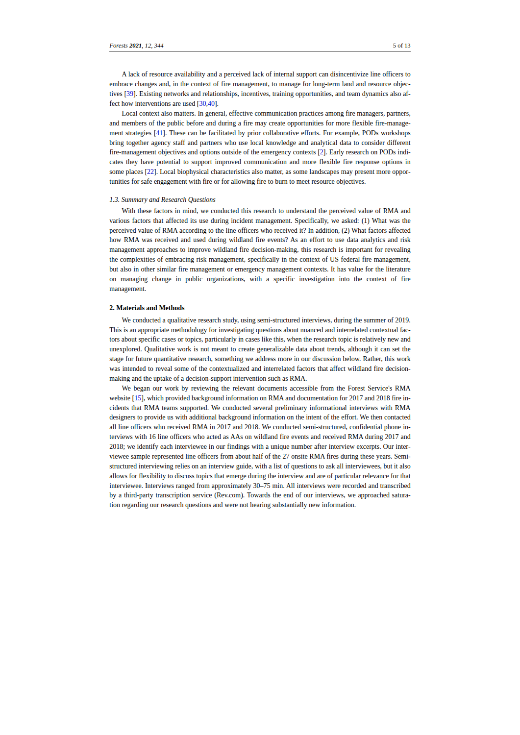Forests 2021, 12, 344 5 of 13
A lack of resource availability and a perceived lack of internal support can disincentivize line officers to embrace changes and, in the context of fire management, to manage for long-term land and resource objectives [39]. Existing networks and relationships, incentives, training opportunities, and team dynamics also affect how interventions are used [30,40].
Local context also matters. In general, effective communication practices among fire managers, partners, and members of the public before and during a fire may create opportunities for more flexible fire-management strategies [41]. These can be facilitated by prior collaborative efforts. For example, PODs workshops bring together agency staff and partners who use local knowledge and analytical data to consider different fire-management objectives and options outside of the emergency contexts [2]. Early research on PODs indicates they have potential to support improved communication and more flexible fire response options in some places [22]. Local biophysical characteristics also matter, as some landscapes may present more opportunities for safe engagement with fire or for allowing fire to burn to meet resource objectives.
1.3. Summary and Research Questions
With these factors in mind, we conducted this research to understand the perceived value of RMA and various factors that affected its use during incident management. Specifically, we asked: (1) What was the perceived value of RMA according to the line officers who received it? In addition, (2) What factors affected how RMA was received and used during wildland fire events? As an effort to use data analytics and risk management approaches to improve wildland fire decision-making, this research is important for revealing the complexities of embracing risk management, specifically in the context of US federal fire management, but also in other similar fire management or emergency management contexts. It has value for the literature on managing change in public organizations, with a specific investigation into the context of fire management.
2. Materials and Methods
We conducted a qualitative research study, using semi-structured interviews, during the summer of 2019. This is an appropriate methodology for investigating questions about nuanced and interrelated contextual factors about specific cases or topics, particularly in cases like this, when the research topic is relatively new and unexplored. Qualitative work is not meant to create generalizable data about trends, although it can set the stage for future quantitative research, something we address more in our discussion below. Rather, this work was intended to reveal some of the contextualized and interrelated factors that affect wildland fire decision-making and the uptake of a decision-support intervention such as RMA.
We began our work by reviewing the relevant documents accessible from the Forest Service's RMA website [15], which provided background information on RMA and documentation for 2017 and 2018 fire incidents that RMA teams supported. We conducted several preliminary informational interviews with RMA designers to provide us with additional background information on the intent of the effort. We then contacted all line officers who received RMA in 2017 and 2018. We conducted semi-structured, confidential phone interviews with 16 line officers who acted as AAs on wildland fire events and received RMA during 2017 and 2018; we identify each interviewee in our findings with a unique number after interview excerpts. Our interviewee sample represented line officers from about half of the 27 onsite RMA fires during these years. Semi-structured interviewing relies on an interview guide, with a list of questions to ask all interviewees, but it also allows for flexibility to discuss topics that emerge during the interview and are of particular relevance for that interviewee. Interviews ranged from approximately 30–75 min. All interviews were recorded and transcribed by a third-party transcription service (Rev.com). Towards the end of our interviews, we approached saturation regarding our research questions and were not hearing substantially new information.